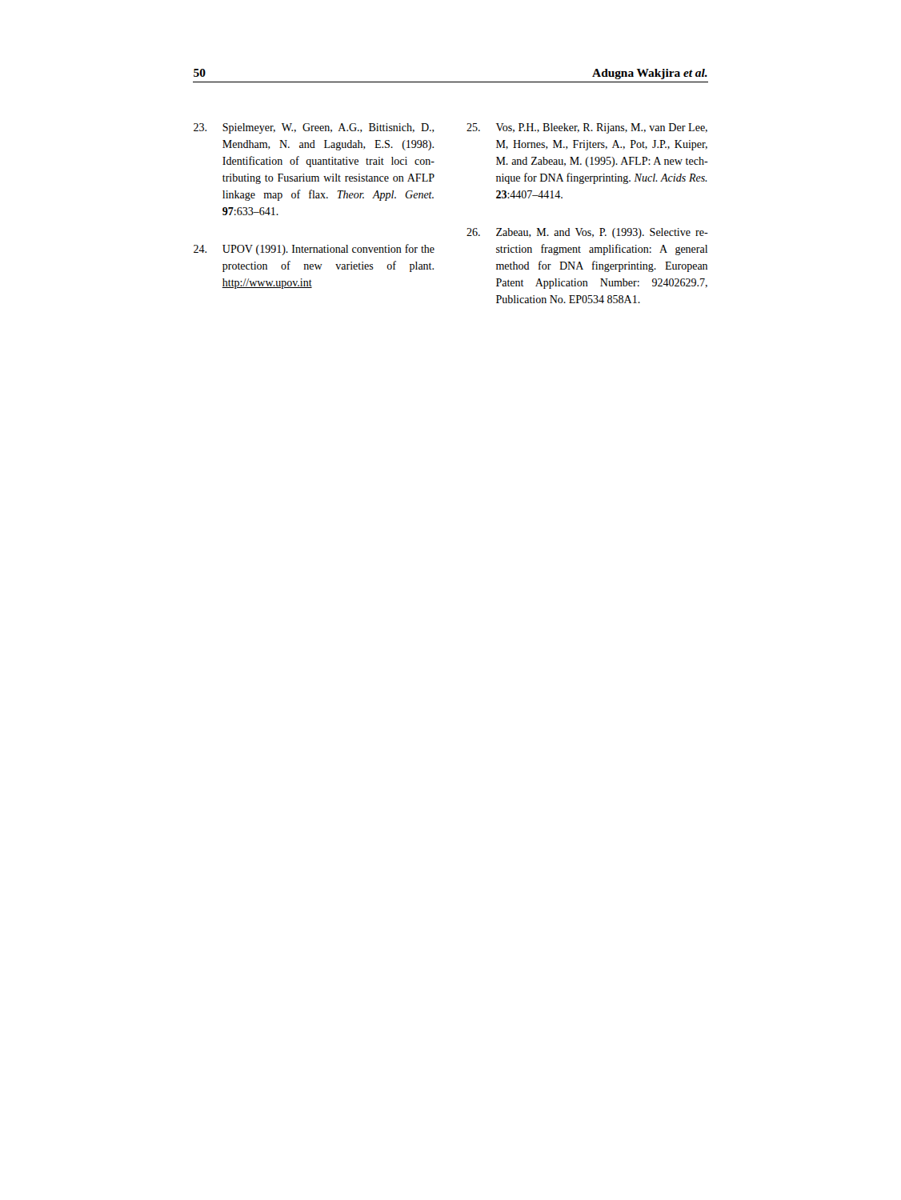50 Adugna Wakjira et al.
23. Spielmeyer, W., Green, A.G., Bittisnich, D., Mendham, N. and Lagudah, E.S. (1998). Identification of quantitative trait loci contributing to Fusarium wilt resistance on AFLP linkage map of flax. Theor. Appl. Genet. 97:633–641.
24. UPOV (1991). International convention for the protection of new varieties of plant. http://www.upov.int
25. Vos, P.H., Bleeker, R. Rijans, M., van Der Lee, M, Hornes, M., Frijters, A., Pot, J.P., Kuiper, M. and Zabeau, M. (1995). AFLP: A new technique for DNA fingerprinting. Nucl. Acids Res. 23:4407–4414.
26. Zabeau, M. and Vos, P. (1993). Selective restriction fragment amplification: A general method for DNA fingerprinting. European Patent Application Number: 92402629.7, Publication No. EP0534 858A1.